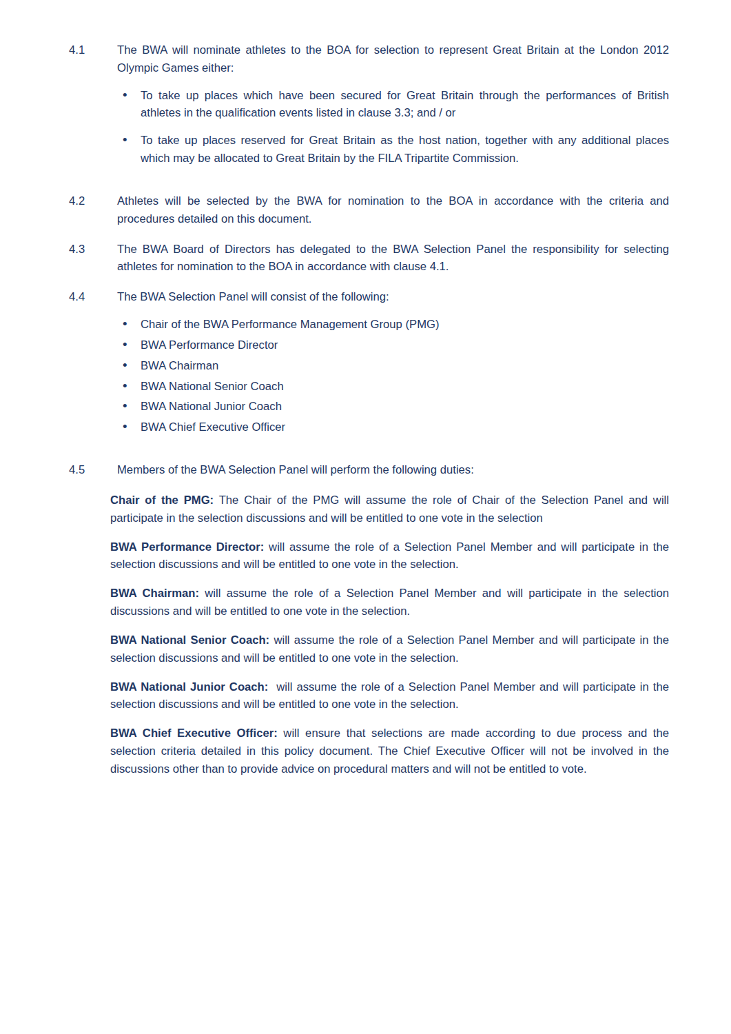4.1
The BWA will nominate athletes to the BOA for selection to represent Great Britain at the London 2012 Olympic Games either:
To take up places which have been secured for Great Britain through the performances of British athletes in the qualification events listed in clause 3.3; and / or
To take up places reserved for Great Britain as the host nation, together with any additional places which may be allocated to Great Britain by the FILA Tripartite Commission.
4.2
Athletes will be selected by the BWA for nomination to the BOA in accordance with the criteria and procedures detailed on this document.
4.3
The BWA Board of Directors has delegated to the BWA Selection Panel the responsibility for selecting athletes for nomination to the BOA in accordance with clause 4.1.
4.4
The BWA Selection Panel will consist of the following:
Chair of the BWA Performance Management Group (PMG)
BWA Performance Director
BWA Chairman
BWA National Senior Coach
BWA National Junior Coach
BWA Chief Executive Officer
4.5
Members of the BWA Selection Panel will perform the following duties:
Chair of the PMG: The Chair of the PMG will assume the role of Chair of the Selection Panel and will participate in the selection discussions and will be entitled to one vote in the selection
BWA Performance Director: will assume the role of a Selection Panel Member and will participate in the selection discussions and will be entitled to one vote in the selection.
BWA Chairman: will assume the role of a Selection Panel Member and will participate in the selection discussions and will be entitled to one vote in the selection.
BWA National Senior Coach: will assume the role of a Selection Panel Member and will participate in the selection discussions and will be entitled to one vote in the selection.
BWA National Junior Coach: will assume the role of a Selection Panel Member and will participate in the selection discussions and will be entitled to one vote in the selection.
BWA Chief Executive Officer: will ensure that selections are made according to due process and the selection criteria detailed in this policy document. The Chief Executive Officer will not be involved in the discussions other than to provide advice on procedural matters and will not be entitled to vote.